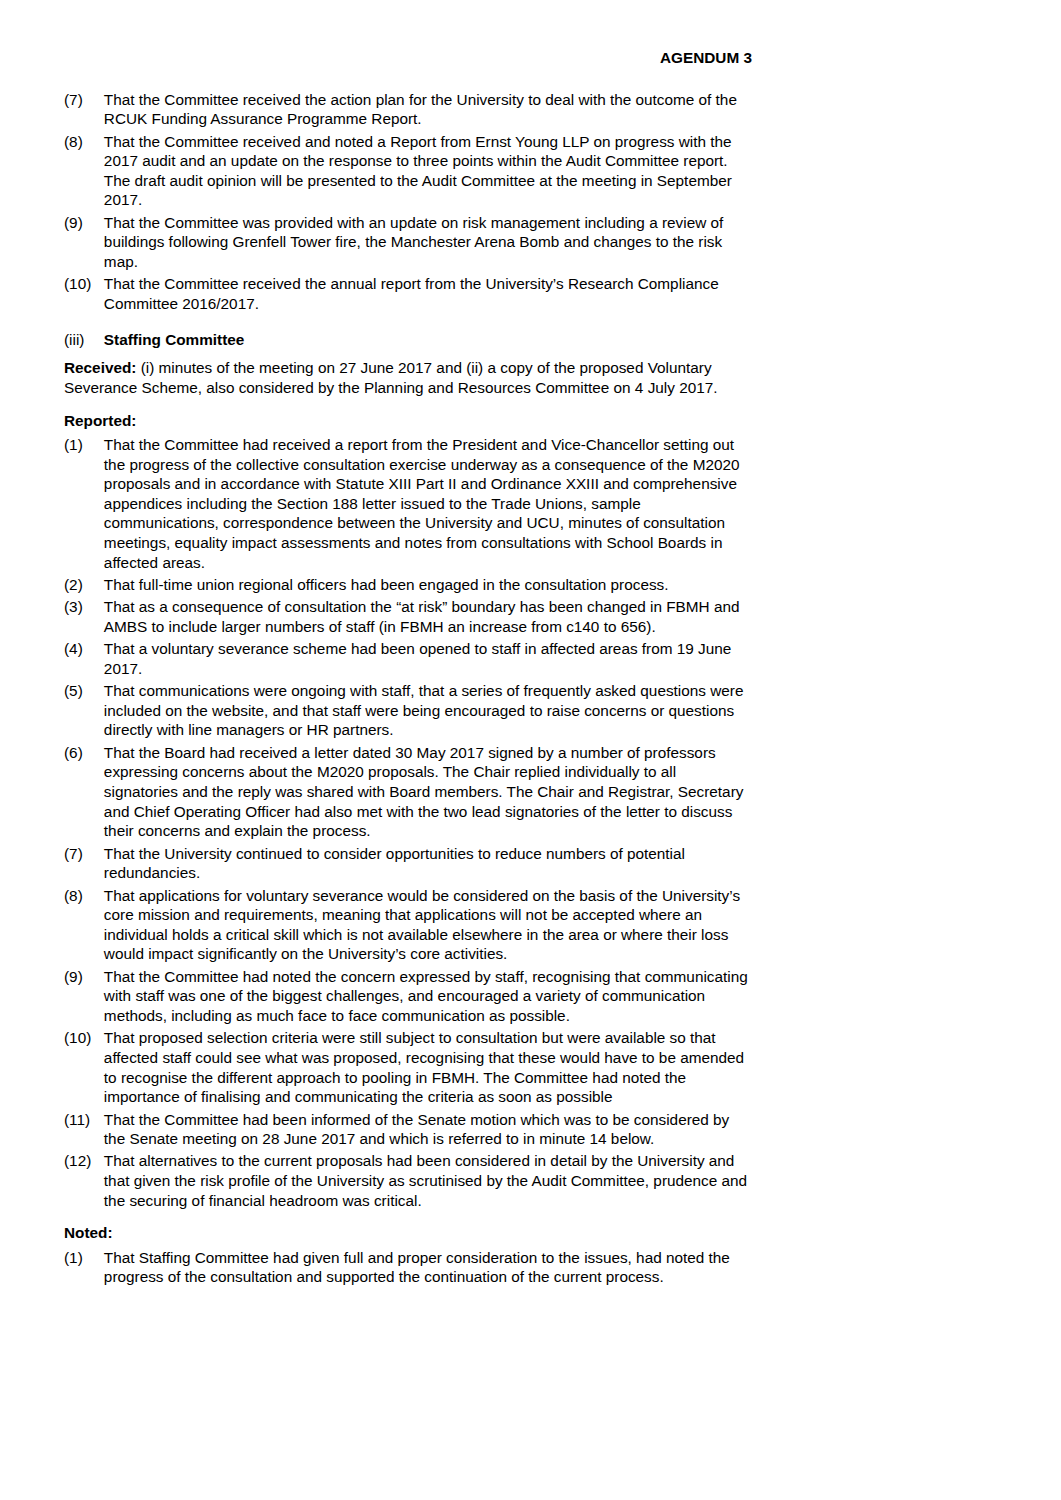AGENDUM 3
(7) That the Committee received the action plan for the University to deal with the outcome of the RCUK Funding Assurance Programme Report.
(8) That the Committee received and noted a Report from Ernst Young LLP on progress with the 2017 audit and an update on the response to three points within the Audit Committee report. The draft audit opinion will be presented to the Audit Committee at the meeting in September 2017.
(9) That the Committee was provided with an update on risk management including a review of buildings following Grenfell Tower fire, the Manchester Arena Bomb and changes to the risk map.
(10) That the Committee received the annual report from the University’s Research Compliance Committee 2016/2017.
(iii) Staffing Committee
Received: (i) minutes of the meeting on 27 June 2017 and (ii) a copy of the proposed Voluntary Severance Scheme, also considered by the Planning and Resources Committee on 4 July 2017.
Reported:
(1) That the Committee had received a report from the President and Vice-Chancellor setting out the progress of the collective consultation exercise underway as a consequence of the M2020 proposals and in accordance with Statute XIII Part II and Ordinance XXIII and comprehensive appendices including the Section 188 letter issued to the Trade Unions, sample communications, correspondence between the University and UCU, minutes of consultation meetings, equality impact assessments and notes from consultations with School Boards in affected areas.
(2) That full-time union regional officers had been engaged in the consultation process.
(3) That as a consequence of consultation the “at risk” boundary has been changed in FBMH and AMBS to include larger numbers of staff (in FBMH an increase from c140 to 656).
(4) That a voluntary severance scheme had been opened to staff in affected areas from 19 June 2017.
(5) That communications were ongoing with staff, that a series of frequently asked questions were included on the website, and that staff were being encouraged to raise concerns or questions directly with line managers or HR partners.
(6) That the Board had received a letter dated 30 May 2017 signed by a number of professors expressing concerns about the M2020 proposals. The Chair replied individually to all signatories and the reply was shared with Board members. The Chair and Registrar, Secretary and Chief Operating Officer had also met with the two lead signatories of the letter to discuss their concerns and explain the process.
(7) That the University continued to consider opportunities to reduce numbers of potential redundancies.
(8) That applications for voluntary severance would be considered on the basis of the University’s core mission and requirements, meaning that applications will not be accepted where an individual holds a critical skill which is not available elsewhere in the area or where their loss would impact significantly on the University’s core activities.
(9) That the Committee had noted the concern expressed by staff, recognising that communicating with staff was one of the biggest challenges, and encouraged a variety of communication methods, including as much face to face communication as possible.
(10) That proposed selection criteria were still subject to consultation but were available so that affected staff could see what was proposed, recognising that these would have to be amended to recognise the different approach to pooling in FBMH. The Committee had noted the importance of finalising and communicating the criteria as soon as possible
(11) That the Committee had been informed of the Senate motion which was to be considered by the Senate meeting on 28 June 2017 and which is referred to in minute 14 below.
(12) That alternatives to the current proposals had been considered in detail by the University and that given the risk profile of the University as scrutinised by the Audit Committee, prudence and the securing of financial headroom was critical.
Noted:
(1) That Staffing Committee had given full and proper consideration to the issues, had noted the progress of the consultation and supported the continuation of the current process.